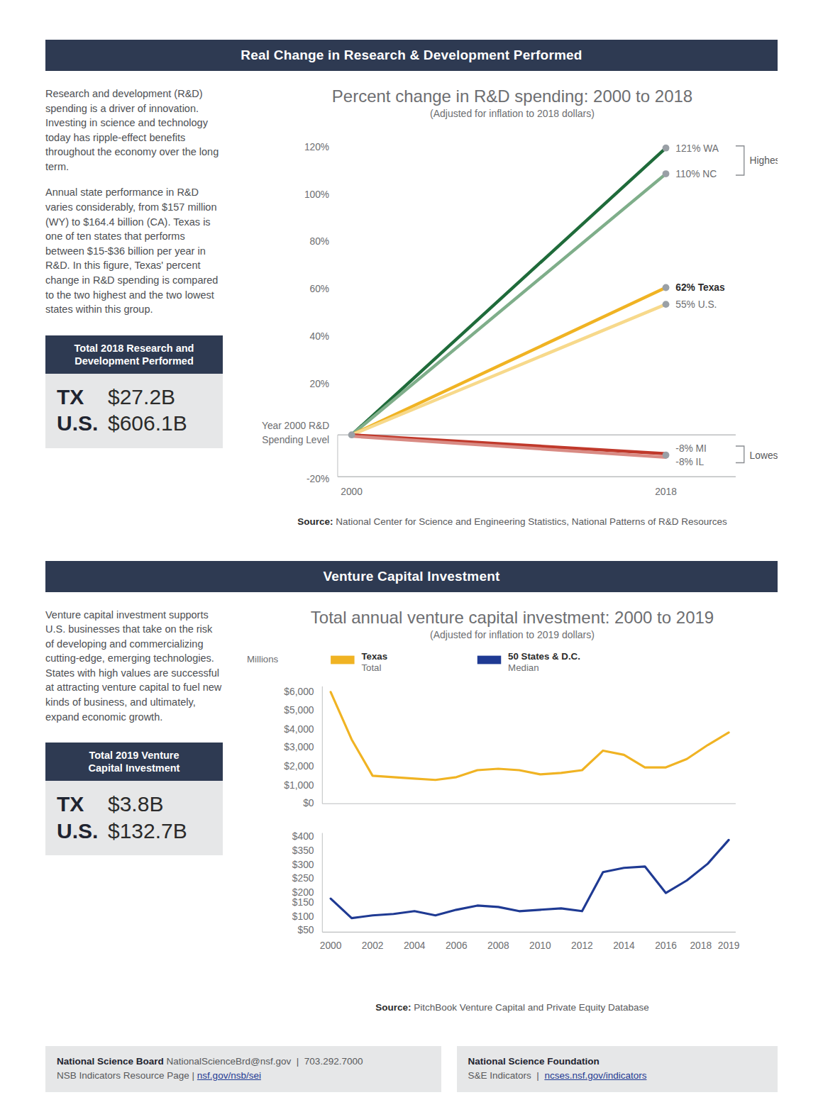Real Change in Research & Development Performed
Research and development (R&D) spending is a driver of innovation. Investing in science and technology today has ripple-effect benefits throughout the economy over the long term.
Annual state performance in R&D varies considerably, from $157 million (WY) to $164.4 billion (CA). Texas is one of ten states that performs between $15-$36 billion per year in R&D. In this figure, Texas' percent change in R&D spending is compared to the two highest and the two lowest states within this group.
Total 2018 Research and
Development Performed
TX$27.2B
U.S.$606.1B
Percent change in R&D spending: 2000 to 2018
(Adjusted for inflation to 2018 dollars)
120% 100% 80% 60% 40% 20% -20% Year 2000 R&D Spending Level 2000 2018 121% WA 110% NC 62% Texas 55% U.S. -8% MI -8% IL Highest Two Lowest Two
Source: National Center for Science and Engineering Statistics, National Patterns of R&D Resources
Venture Capital Investment
Venture capital investment supports U.S. businesses that take on the risk of developing and commercializing cutting-edge, emerging technologies. States with high values are successful at attracting venture capital to fuel new kinds of business, and ultimately, expand economic growth.
Total 2019 Venture
Capital Investment
TX$3.8B
U.S.$132.7B
Total annual venture capital investment: 2000 to 2019
(Adjusted for inflation to 2019 dollars)
Millions Texas Total 50 States & D.C. Median $6,000 $5,000 $4,000 $3,000 $2,000 $1,000 $0 $400 $350 $300 $250 $200 $150 $100 $50 2000 2002 2004 2006 2008 2010 2012 2014 2016 2018 2019
Source: PitchBook Venture Capital and Private Equity Database
National Science Board NationalScienceBrd@nsf.gov | 703.292.7000
NSB Indicators Resource Page | nsf.gov/nsb/sei
National Science Foundation
S&E Indicators | ncses.nsf.gov/indicators